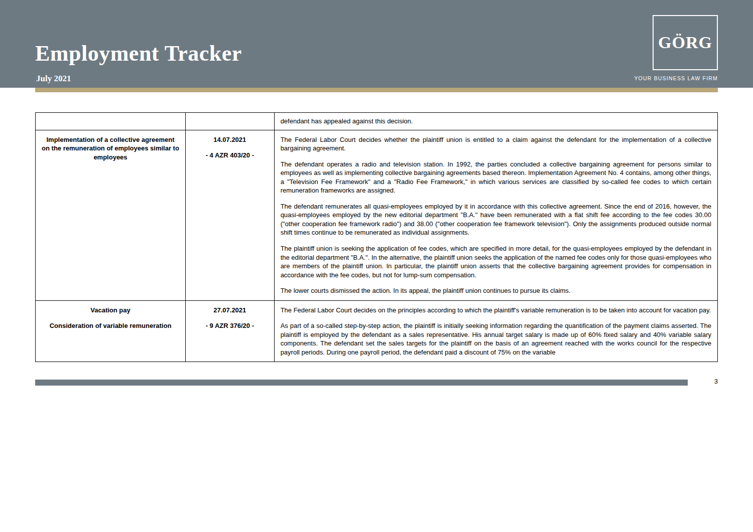Employment Tracker
July 2021
GÖRG
YOUR BUSINESS LAW FIRM
| | | defendant has appealed against this decision. |
| Implementation of a collective agreement on the remuneration of employees similar to employees | 14.07.2021 - 4 AZR 403/20 - | The Federal Labor Court decides whether the plaintiff union is entitled to a claim against the defendant for the implementation of a collective bargaining agreement. The defendant operates a radio and television station. In 1992, the parties concluded a collective bargaining agreement for persons similar to employees as well as implementing collective bargaining agreements based thereon. Implementation Agreement No. 4 contains, among other things, a "Television Fee Framework" and a "Radio Fee Framework," in which various services are classified by so-called fee codes to which certain remuneration frameworks are assigned. The defendant remunerates all quasi-employees employed by it in accordance with this collective agreement. Since the end of 2016, however, the quasi-employees employed by the new editorial department "B.A." have been remunerated with a flat shift fee according to the fee codes 30.00 ("other cooperation fee framework radio") and 38.00 ("other cooperation fee framework television"). Only the assignments produced outside normal shift times continue to be remunerated as individual assignments. The plaintiff union is seeking the application of fee codes, which are specified in more detail, for the quasi-employees employed by the defendant in the editorial department "B.A.". In the alternative, the plaintiff union seeks the application of the named fee codes only for those quasi-employees who are members of the plaintiff union. In particular, the plaintiff union asserts that the collective bargaining agreement provides for compensation in accordance with the fee codes, but not for lump-sum compensation. The lower courts dismissed the action. In its appeal, the plaintiff union continues to pursue its claims. |
| Vacation pay Consideration of variable remuneration | 27.07.2021 - 9 AZR 376/20 - | The Federal Labor Court decides on the principles according to which the plaintiff's variable remuneration is to be taken into account for vacation pay. As part of a so-called step-by-step action, the plaintiff is initially seeking information regarding the quantification of the payment claims asserted. The plaintiff is employed by the defendant as a sales representative. His annual target salary is made up of 60% fixed salary and 40% variable salary components. The defendant set the sales targets for the plaintiff on the basis of an agreement reached with the works council for the respective payroll periods. During one payroll period, the defendant paid a discount of 75% on the variable |
3